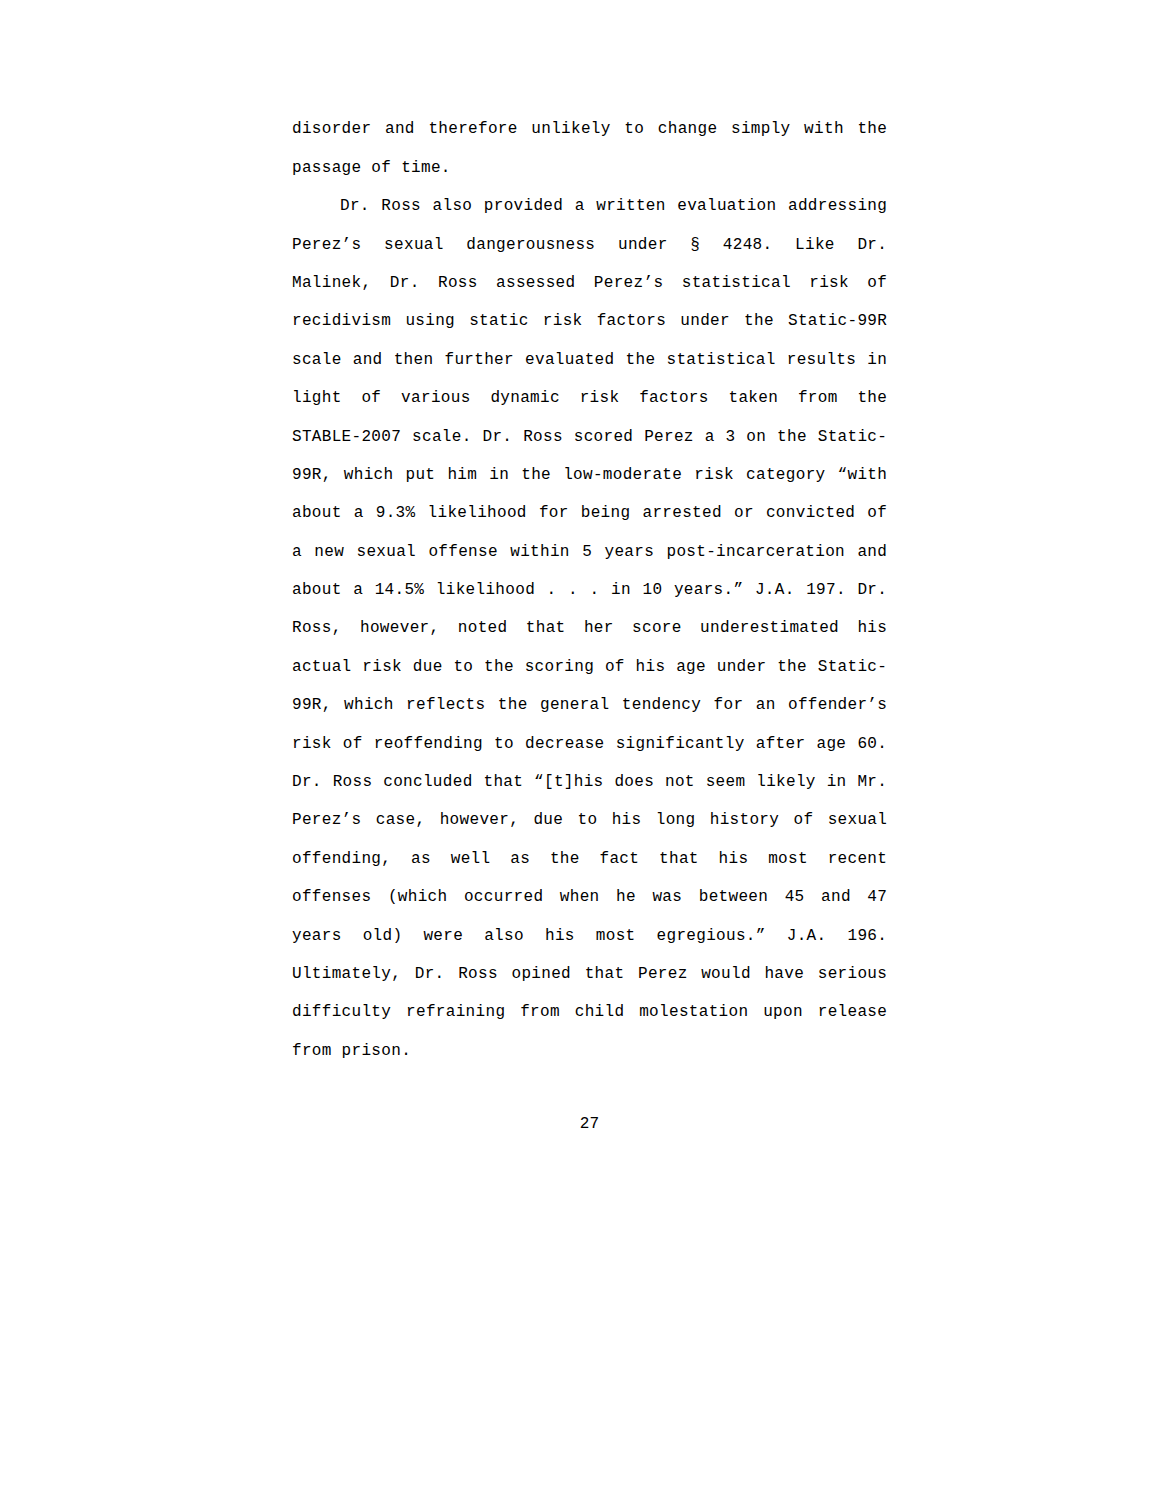disorder and therefore unlikely to change simply with the passage of time.
Dr. Ross also provided a written evaluation addressing Perez’s sexual dangerousness under § 4248. Like Dr. Malinek, Dr. Ross assessed Perez’s statistical risk of recidivism using static risk factors under the Static-99R scale and then further evaluated the statistical results in light of various dynamic risk factors taken from the STABLE-2007 scale. Dr. Ross scored Perez a 3 on the Static-99R, which put him in the low-moderate risk category “with about a 9.3% likelihood for being arrested or convicted of a new sexual offense within 5 years post-incarceration and about a 14.5% likelihood . . . in 10 years.” J.A. 197. Dr. Ross, however, noted that her score underestimated his actual risk due to the scoring of his age under the Static-99R, which reflects the general tendency for an offender’s risk of reoffending to decrease significantly after age 60. Dr. Ross concluded that “[t]his does not seem likely in Mr. Perez’s case, however, due to his long history of sexual offending, as well as the fact that his most recent offenses (which occurred when he was between 45 and 47 years old) were also his most egregious.” J.A. 196. Ultimately, Dr. Ross opined that Perez would have serious difficulty refraining from child molestation upon release from prison.
27